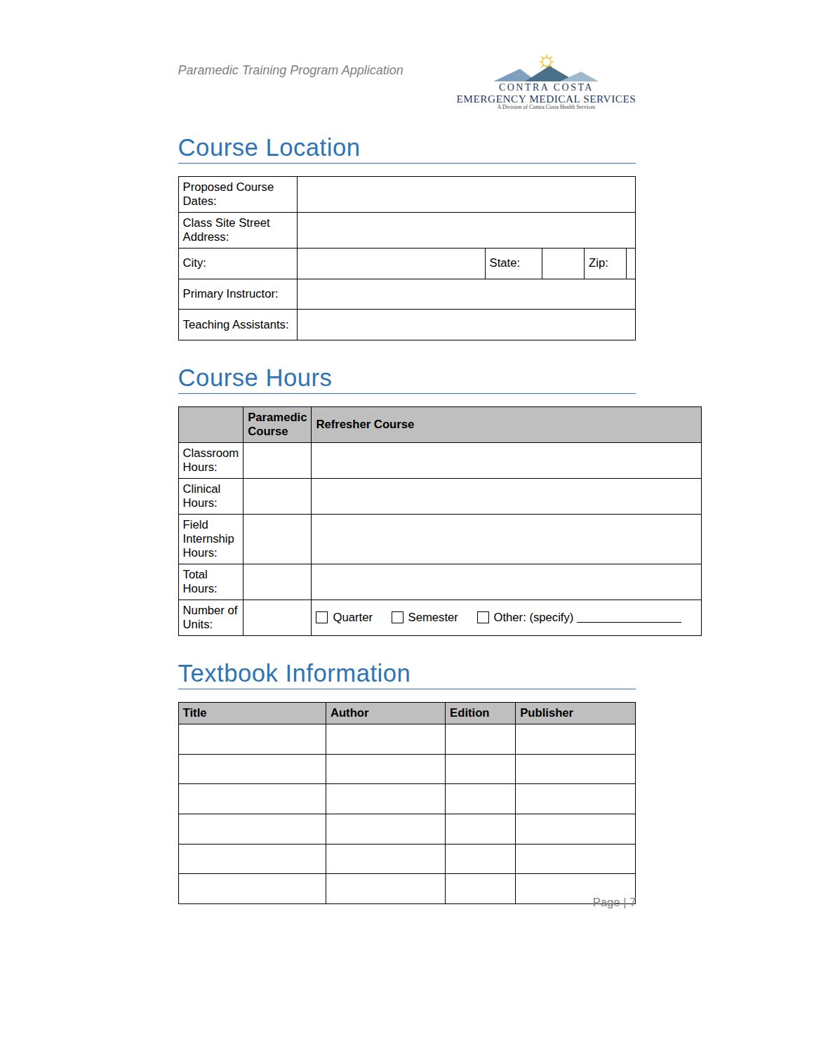Paramedic Training Program Application
☼
CONTRA COSTA
EMERGENCY MEDICAL SERVICES
A Division of Contra Costa Health Services
Course Location
| Proposed Course Dates: | |
| Class Site Street Address: | |
| City: | | State: | | Zip: | |
| Primary Instructor: | |
| Teaching Assistants: | |
Course Hours
| | Paramedic Course | Refresher Course |
| --- | --- | --- |
| Classroom Hours: | | |
| Clinical Hours: | | |
| Field Internship Hours: | | |
| Total Hours: | | |
| Number of Units: | | Quarter Semester Other: (specify) |
Textbook Information
| Title | Author | Edition | Publisher |
| --- | --- | --- | --- |
Page | 7